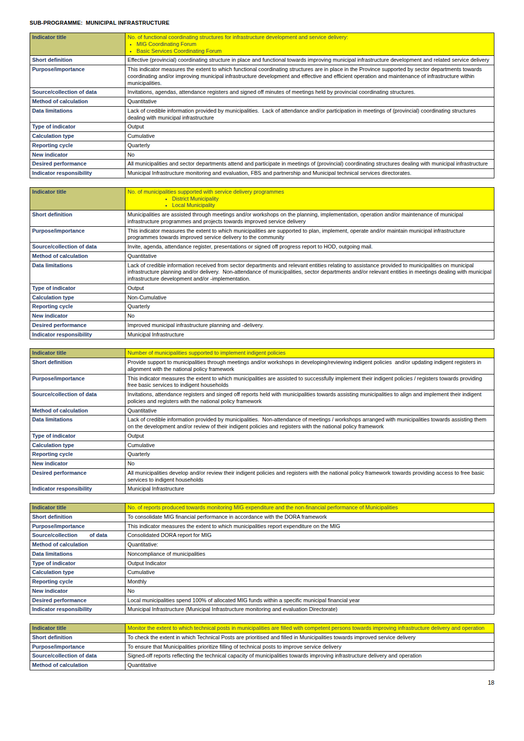SUB-PROGRAMME: MUNICIPAL INFRASTRUCTURE
| Indicator title | No. of functional coordinating structures for infrastructure development and service delivery: MIG Coordinating Forum Basic Services Coordinating Forum |
| Short definition | Effective (provincial) coordinating structure in place and functional towards improving municipal infrastructure development and related service delivery |
| Purpose/importance | This indicator measures the extent to which functional coordinating structures are in place in the Province supported by sector departments towards coordinating and/or improving municipal infrastructure development and effective and efficient operation and maintenance of infrastructure within municipalities. |
| Source/collection of data | Invitations, agendas, attendance registers and signed off minutes of meetings held by provincial coordinating structures. |
| Method of calculation | Quantitative |
| Data limitations | Lack of credible information provided by municipalities. Lack of attendance and/or participation in meetings of (provincial) coordinating structures dealing with municipal infrastructure |
| Type of indicator | Output |
| Calculation type | Cumulative |
| Reporting cycle | Quarterly |
| New indicator | No |
| Desired performance | All municipalities and sector departments attend and participate in meetings of (provincial) coordinating structures dealing with municipal infrastructure |
| Indicator responsibility | Municipal Infrastructure monitoring and evaluation, FBS and partnership and Municipal technical services directorates. |
| Indicator title | No. of municipalities supported with service delivery programmes District Municipality Local Municipality |
| Short definition | Municipalities are assisted through meetings and/or workshops on the planning, implementation, operation and/or maintenance of municipal infrastructure programmes and projects towards improved service delivery |
| Purpose/importance | This indicator measures the extent to which municipalities are supported to plan, implement, operate and/or maintain municipal infrastructure programmes towards improved service delivery to the community |
| Source/collection of data | Invite, agenda, attendance register, presentations or signed off progress report to HOD, outgoing mail. |
| Method of calculation | Quantitative |
| Data limitations | Lack of credible information received from sector departments and relevant entities relating to assistance provided to municipalities on municipal infrastructure planning and/or delivery. Non-attendance of municipalities, sector departments and/or relevant entities in meetings dealing with municipal infrastructure development and/or -implementation. |
| Type of indicator | Output |
| Calculation type | Non-Cumulative |
| Reporting cycle | Quarterly |
| New indicator | No |
| Desired performance | Improved municipal infrastructure planning and -delivery. |
| Indicator responsibility | Municipal Infrastructure |
| Indicator title | Number of municipalities supported to implement indigent policies |
| Short definition | Provide support to municipalities through meetings and/or workshops in developing/reviewing indigent policies and/or updating indigent registers in alignment with the national policy framework |
| Purpose/importance | This indicator measures the extent to which municipalities are assisted to successfully implement their indigent policies / registers towards providing free basic services to indigent households |
| Source/collection of data | Invitations, attendance registers and singed off reports held with municipalities towards assisting municipalities to align and implement their indigent policies and registers with the national policy framework |
| Method of calculation | Quantitative |
| Data limitations | Lack of credible information provided by municipalities. Non-attendance of meetings / workshops arranged with municipalities towards assisting them on the development and/or review of their indigent policies and registers with the national policy framework |
| Type of indicator | Output |
| Calculation type | Cumulative |
| Reporting cycle | Quarterly |
| New indicator | No |
| Desired performance | All municipalities develop and/or review their indigent policies and registers with the national policy framework towards providing access to free basic services to indigent households |
| Indicator responsibility | Municipal Infrastructure |
| Indicator title | No. of reports produced towards monitoring MIG expenditure and the non-financial performance of Municipalities |
| Short definition | To consolidate MIG financial performance in accordance with the DORA framework |
| Purpose/importance | This indicator measures the extent to which municipalities report expenditure on the MIG |
| Source/collection of data | Consolidated DORA report for MIG |
| Method of calculation | Quantitative: |
| Data limitations | Noncompliance of municipalities |
| Type of indicator | Output Indicator |
| Calculation type | Cumulative |
| Reporting cycle | Monthly |
| New indicator | No |
| Desired performance | Local municipalities spend 100% of allocated MIG funds within a specific municipal financial year |
| Indicator responsibility | Municipal Infrastructure (Municipal Infrastructure monitoring and evaluation Directorate) |
| Indicator title | Monitor the extent to which technical posts in municipalities are filled with competent persons towards improving infrastructure delivery and operation |
| Short definition | To check the extent in which Technical Posts are prioritised and filled in Municipalities towards improved service delivery |
| Purpose/importance | To ensure that Municipalities prioritize filling of technical posts to improve service delivery |
| Source/collection of data | Signed-off reports reflecting the technical capacity of municipalities towards improving infrastructure delivery and operation |
| Method of calculation | Quantitative |
18